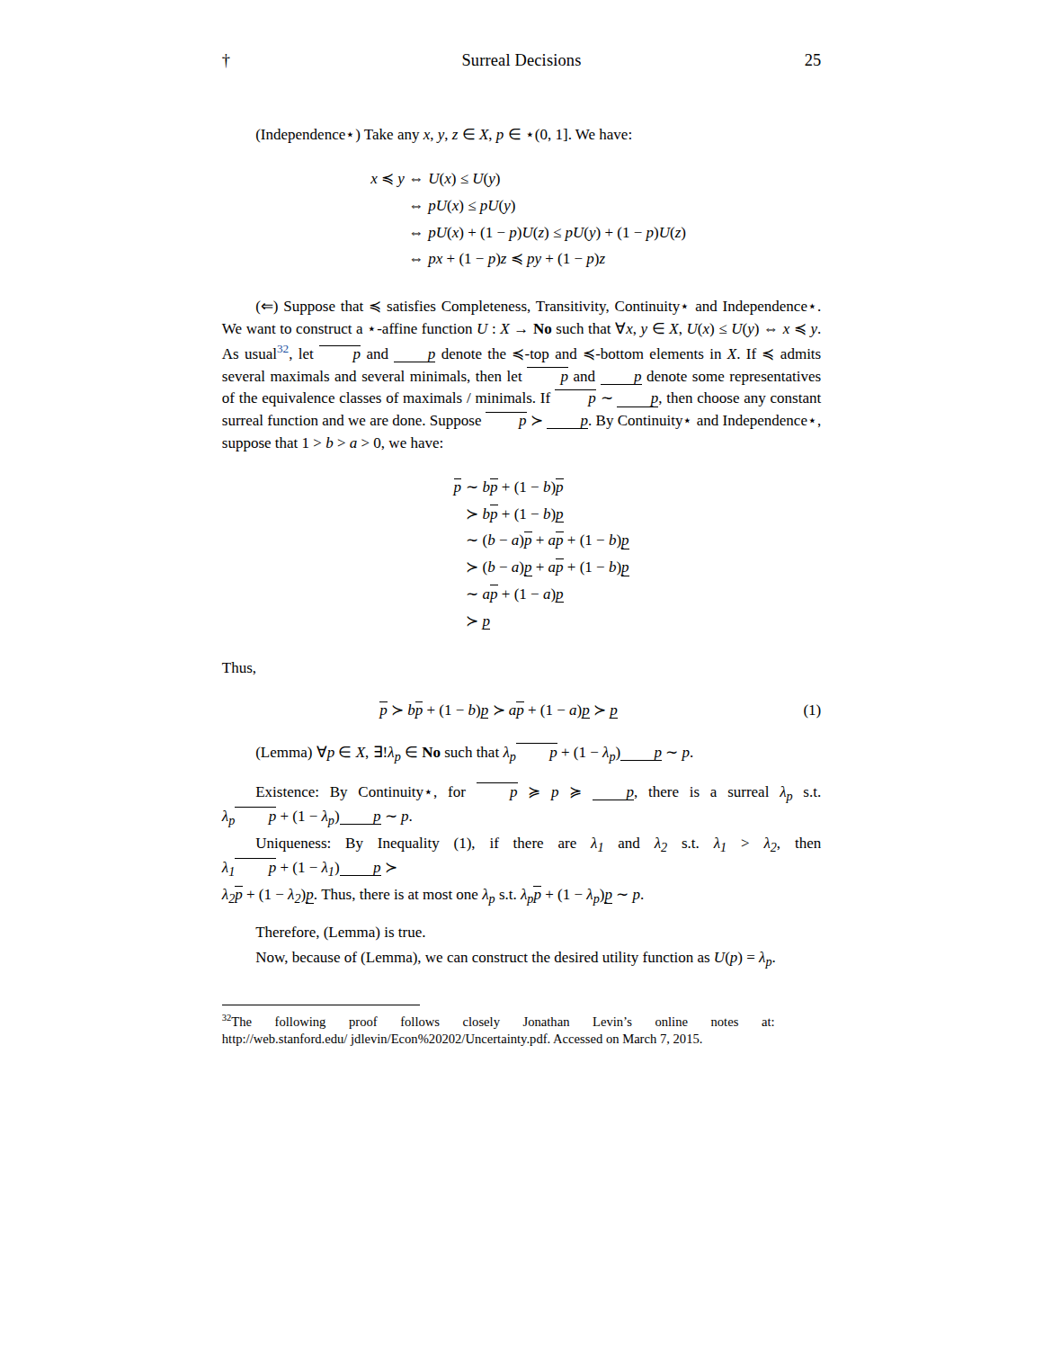† Surreal Decisions 25
(Independence⋆) Take any x, y, z ∈ X, p ∈ ⋆(0, 1]. We have:
x ≼ y⇔U(x) ≤ U(y) ⇔pU(x) ≤ pU(y) ⇔pU(x) + (1 − p)U(z) ≤ pU(y) + (1 − p)U(z) ⇔px + (1 − p)z ≼ py + (1 − p)z
(⇐) Suppose that ≼ satisfies Completeness, Transitivity, Continuity⋆ and Independence⋆. We want to construct a ⋆-affine function U : X → No such that ∀x, y ∈ X, U(x) ≤ U(y) ⇔ x ≼ y. As usual32, let p and p denote the ≼-top and ≼-bottom elements in X. If ≼ admits several maximals and several minimals, then let p and p denote some representatives of the equivalence classes of maximals / minimals. If p ∼ p, then choose any constant surreal function and we are done. Suppose p ≻ p. By Continuity⋆ and Independence⋆, suppose that 1 > b > a > 0, we have:
p∼bp + (1 − b)p ≻bp + (1 − b)p ∼(b − a)p + ap + (1 − b)p ≻(b − a)p + ap + (1 − b)p ∼ap + (1 − a)p ≻p
Thus,
p ≻ bp + (1 − b)p ≻ ap + (1 − a)p ≻ p (1)
(Lemma) ∀p ∈ X, ∃!λp ∈ No such that λp p + (1 − λp)p ∼ p.
Existence: By Continuity⋆, for p ≽ p ≽ p, there is a surreal λp s.t. λp p + (1 − λp)p ∼ p.
Uniqueness: By Inequality (1), if there are λ1 and λ2 s.t. λ1 > λ2, then λ1 p + (1 − λ1)p ≻
λ2 p + (1 − λ2)p. Thus, there is at most one λp s.t. λp p + (1 − λp)p ∼ p.
Therefore, (Lemma) is true.
Now, because of (Lemma), we can construct the desired utility function as U(p) = λp.
32The following proof follows closely Jonathan Levin’s online notes at:
http://web.stanford.edu/ jdlevin/Econ%20202/Uncertainty.pdf. Accessed on March 7, 2015.